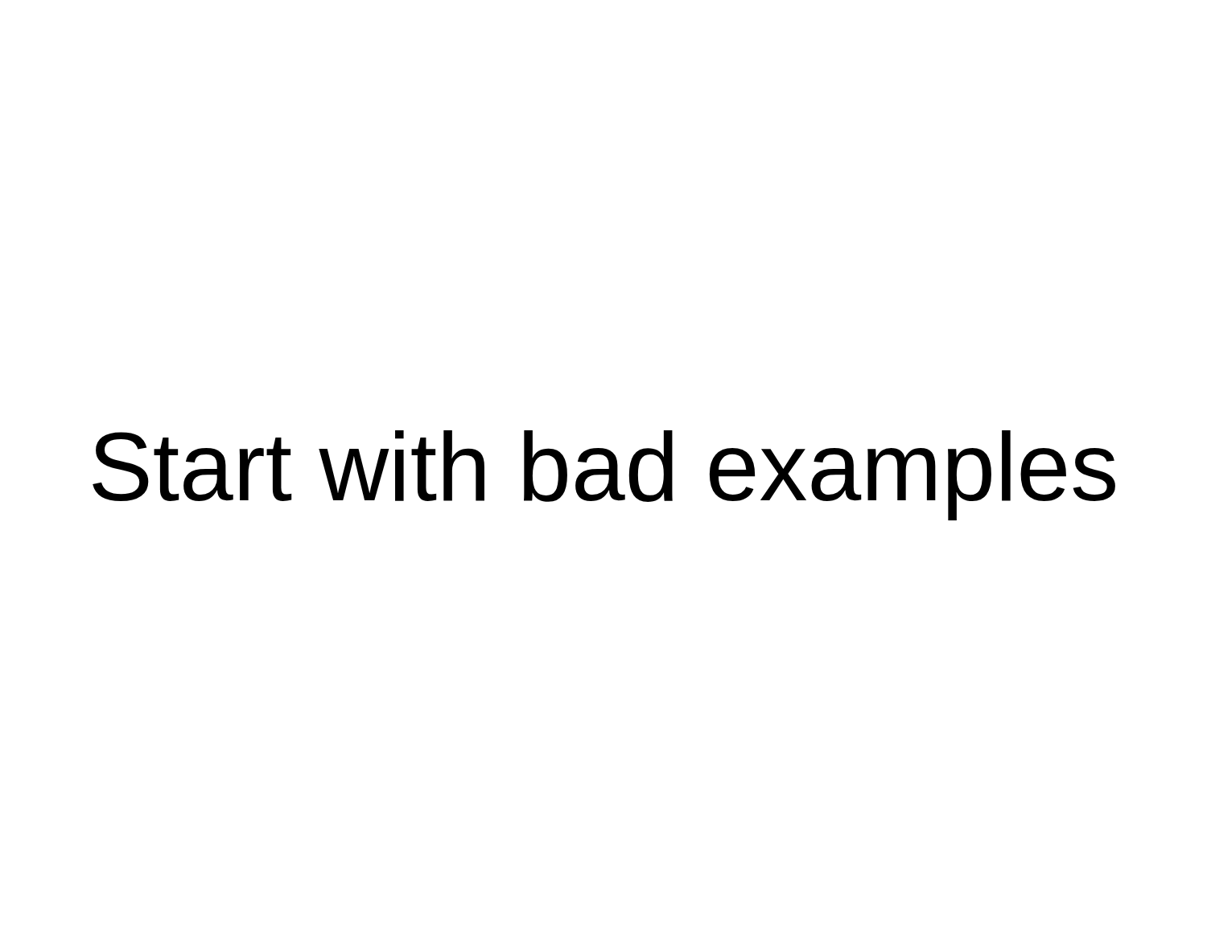Start with bad examples